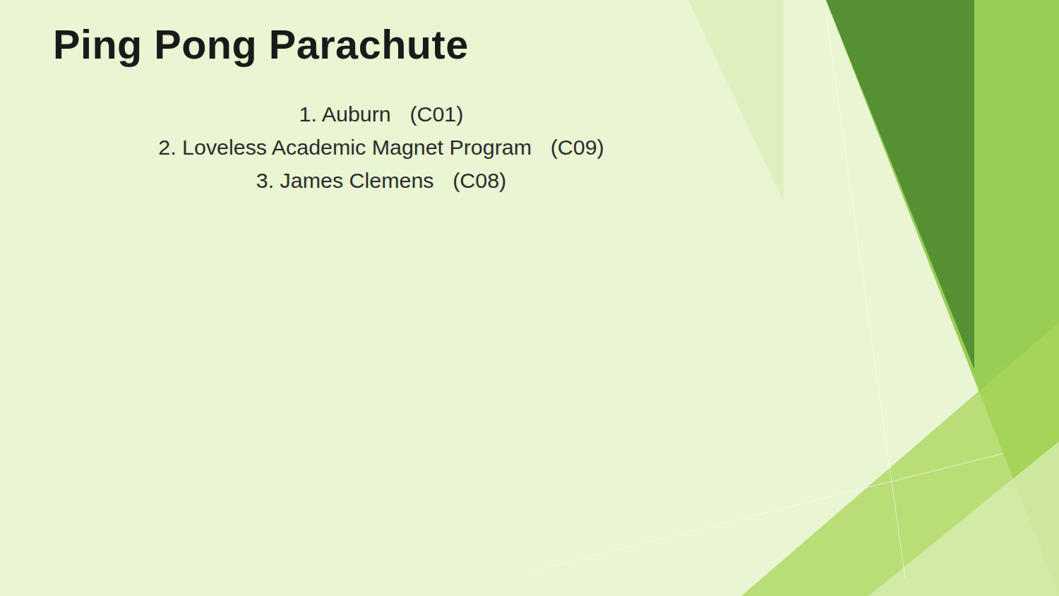Ping Pong Parachute
1. Auburn (C01)
2. Loveless Academic Magnet Program (C09)
3. James Clemens (C08)